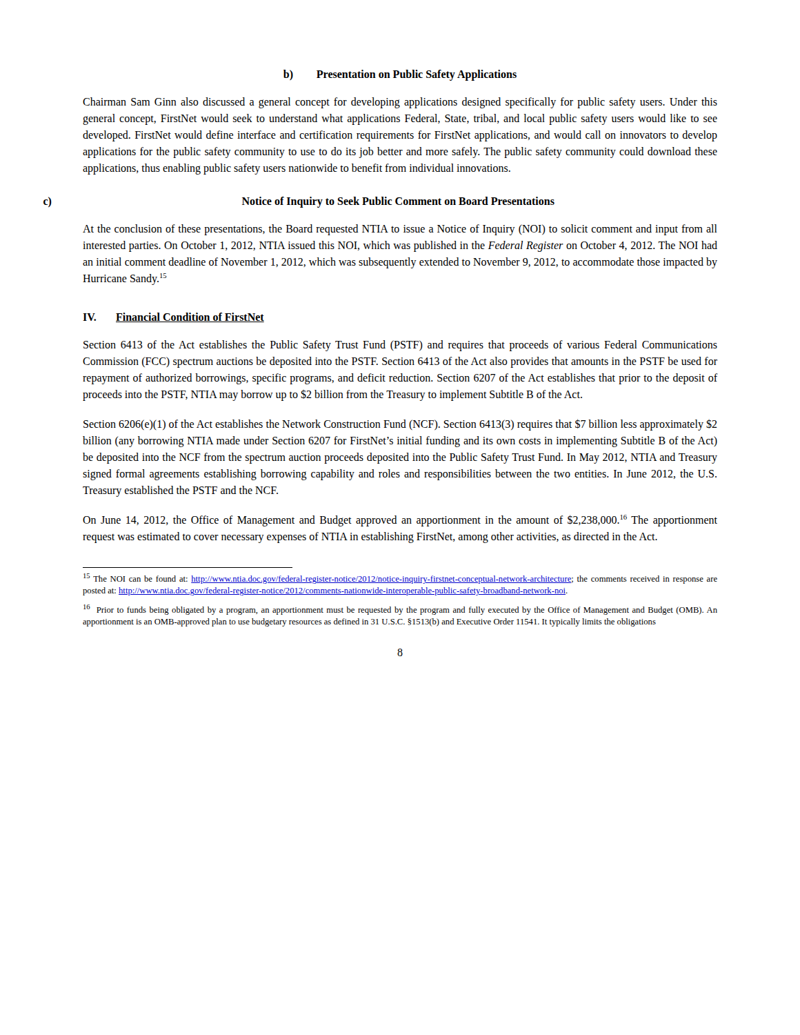b) Presentation on Public Safety Applications
Chairman Sam Ginn also discussed a general concept for developing applications designed specifically for public safety users. Under this general concept, FirstNet would seek to understand what applications Federal, State, tribal, and local public safety users would like to see developed. FirstNet would define interface and certification requirements for FirstNet applications, and would call on innovators to develop applications for the public safety community to use to do its job better and more safely. The public safety community could download these applications, thus enabling public safety users nationwide to benefit from individual innovations.
c) Notice of Inquiry to Seek Public Comment on Board Presentations
At the conclusion of these presentations, the Board requested NTIA to issue a Notice of Inquiry (NOI) to solicit comment and input from all interested parties. On October 1, 2012, NTIA issued this NOI, which was published in the Federal Register on October 4, 2012. The NOI had an initial comment deadline of November 1, 2012, which was subsequently extended to November 9, 2012, to accommodate those impacted by Hurricane Sandy.15
IV. Financial Condition of FirstNet
Section 6413 of the Act establishes the Public Safety Trust Fund (PSTF) and requires that proceeds of various Federal Communications Commission (FCC) spectrum auctions be deposited into the PSTF. Section 6413 of the Act also provides that amounts in the PSTF be used for repayment of authorized borrowings, specific programs, and deficit reduction. Section 6207 of the Act establishes that prior to the deposit of proceeds into the PSTF, NTIA may borrow up to $2 billion from the Treasury to implement Subtitle B of the Act.
Section 6206(e)(1) of the Act establishes the Network Construction Fund (NCF). Section 6413(3) requires that $7 billion less approximately $2 billion (any borrowing NTIA made under Section 6207 for FirstNet’s initial funding and its own costs in implementing Subtitle B of the Act) be deposited into the NCF from the spectrum auction proceeds deposited into the Public Safety Trust Fund. In May 2012, NTIA and Treasury signed formal agreements establishing borrowing capability and roles and responsibilities between the two entities. In June 2012, the U.S. Treasury established the PSTF and the NCF.
On June 14, 2012, the Office of Management and Budget approved an apportionment in the amount of $2,238,000.16 The apportionment request was estimated to cover necessary expenses of NTIA in establishing FirstNet, among other activities, as directed in the Act.
15 The NOI can be found at: http://www.ntia.doc.gov/federal-register-notice/2012/notice-inquiry-firstnet-conceptual-network-architecture; the comments received in response are posted at: http://www.ntia.doc.gov/federal-register-notice/2012/comments-nationwide-interoperable-public-safety-broadband-network-noi.
16 Prior to funds being obligated by a program, an apportionment must be requested by the program and fully executed by the Office of Management and Budget (OMB). An apportionment is an OMB-approved plan to use budgetary resources as defined in 31 U.S.C. §1513(b) and Executive Order 11541. It typically limits the obligations
8